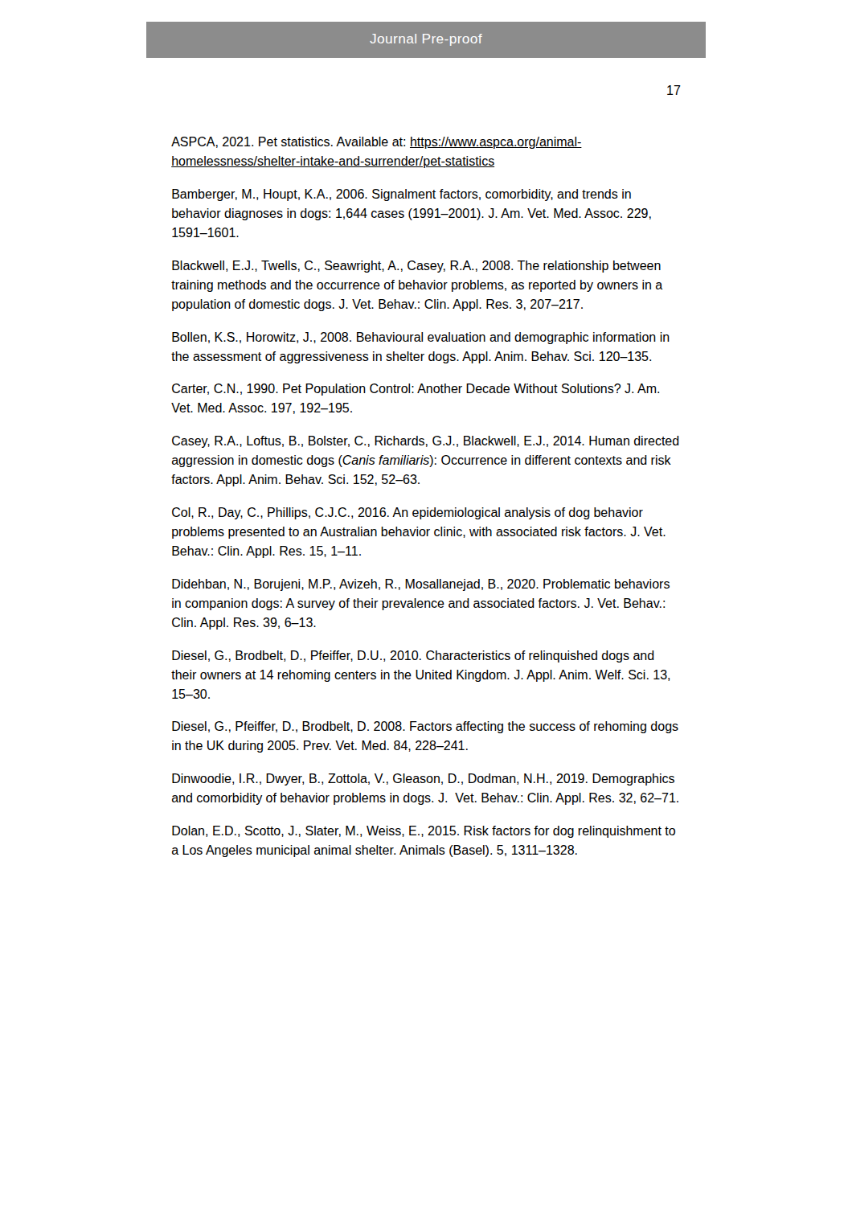Journal Pre-proof
17
ASPCA, 2021. Pet statistics. Available at: https://www.aspca.org/animal-homelessness/shelter-intake-and-surrender/pet-statistics
Bamberger, M., Houpt, K.A., 2006. Signalment factors, comorbidity, and trends in behavior diagnoses in dogs: 1,644 cases (1991–2001). J. Am. Vet. Med. Assoc. 229, 1591–1601.
Blackwell, E.J., Twells, C., Seawright, A., Casey, R.A., 2008. The relationship between training methods and the occurrence of behavior problems, as reported by owners in a population of domestic dogs. J. Vet. Behav.: Clin. Appl. Res. 3, 207–217.
Bollen, K.S., Horowitz, J., 2008. Behavioural evaluation and demographic information in the assessment of aggressiveness in shelter dogs. Appl. Anim. Behav. Sci. 120–135.
Carter, C.N., 1990. Pet Population Control: Another Decade Without Solutions? J. Am. Vet. Med. Assoc. 197, 192–195.
Casey, R.A., Loftus, B., Bolster, C., Richards, G.J., Blackwell, E.J., 2014. Human directed aggression in domestic dogs (Canis familiaris): Occurrence in different contexts and risk factors. Appl. Anim. Behav. Sci. 152, 52–63.
Col, R., Day, C., Phillips, C.J.C., 2016. An epidemiological analysis of dog behavior problems presented to an Australian behavior clinic, with associated risk factors. J. Vet. Behav.: Clin. Appl. Res. 15, 1–11.
Didehban, N., Borujeni, M.P., Avizeh, R., Mosallanejad, B., 2020. Problematic behaviors in companion dogs: A survey of their prevalence and associated factors. J. Vet. Behav.: Clin. Appl. Res. 39, 6–13.
Diesel, G., Brodbelt, D., Pfeiffer, D.U., 2010. Characteristics of relinquished dogs and their owners at 14 rehoming centers in the United Kingdom. J. Appl. Anim. Welf. Sci. 13, 15–30.
Diesel, G., Pfeiffer, D., Brodbelt, D. 2008. Factors affecting the success of rehoming dogs in the UK during 2005. Prev. Vet. Med. 84, 228–241.
Dinwoodie, I.R., Dwyer, B., Zottola, V., Gleason, D., Dodman, N.H., 2019. Demographics and comorbidity of behavior problems in dogs. J. Vet. Behav.: Clin. Appl. Res. 32, 62–71.
Dolan, E.D., Scotto, J., Slater, M., Weiss, E., 2015. Risk factors for dog relinquishment to a Los Angeles municipal animal shelter. Animals (Basel). 5, 1311–1328.